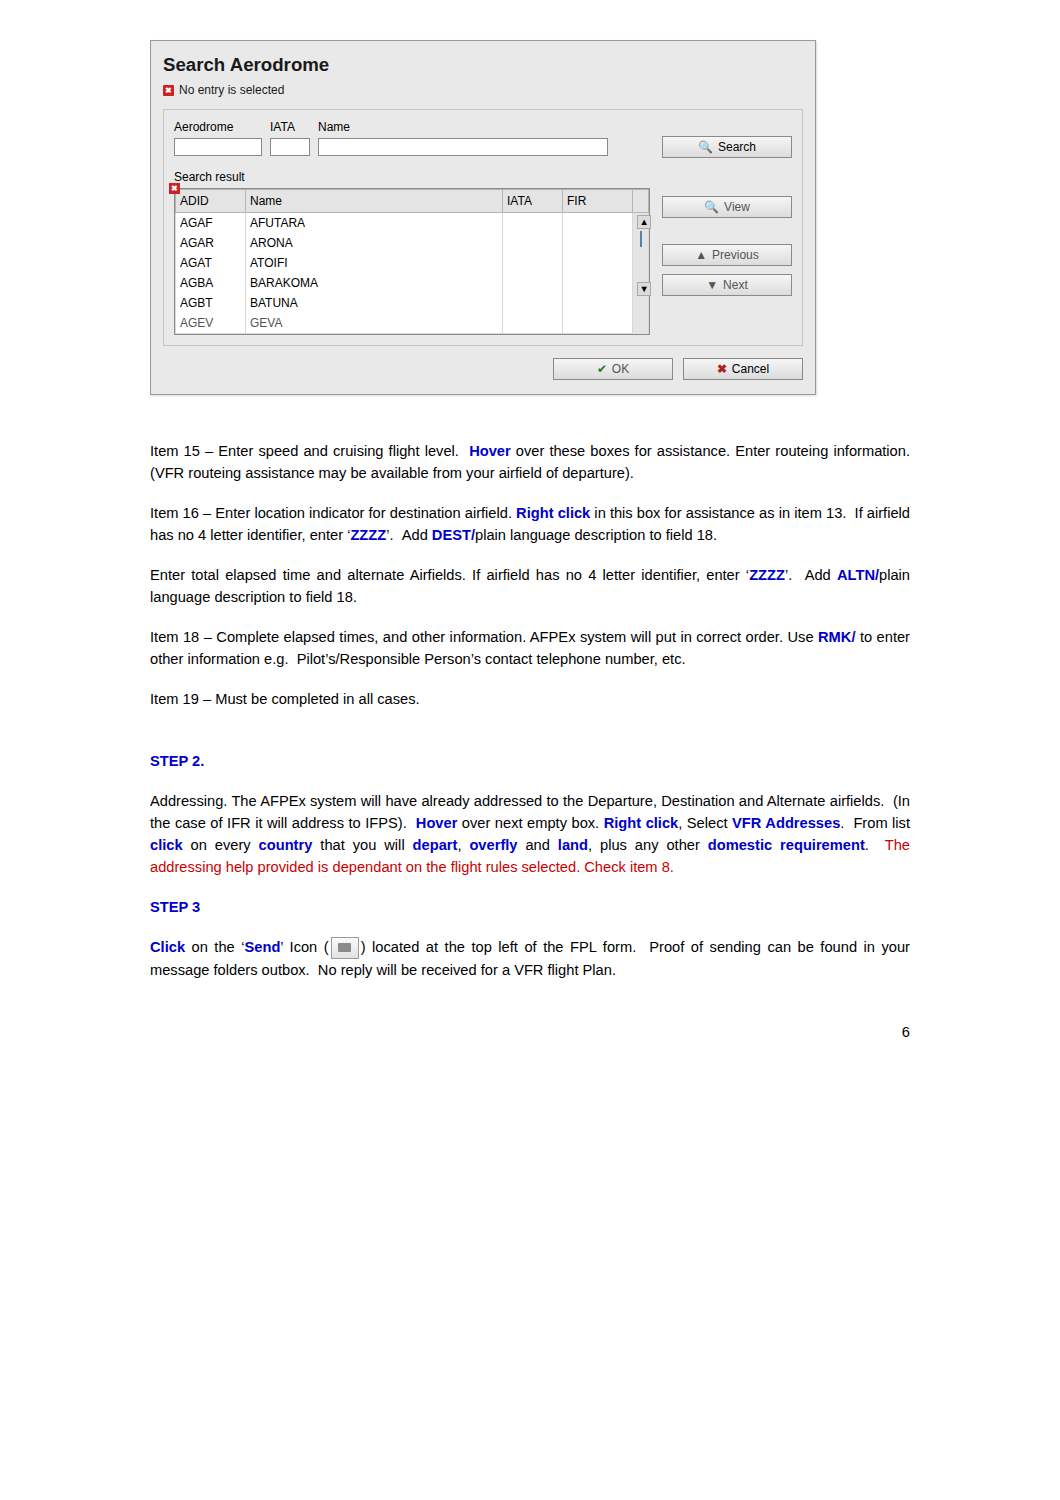Search Aerodrome
✖ No entry is selected
Aerodrome IATA Name
Search result
✖
| ADID | Name | IATA | FIR | |
| --- | --- | --- | --- | --- |
| AGAF | AFUTARA | | | ▲ ▼ |
| AGAR | ARONA | | |
| AGAT | ATOIFI | | |
| AGBA | BARAKOMA | | |
| AGBT | BATUNA | | |
| AGEV | GEVA | | |
🔍Search
🔍View
▲Previous
▼Next
✔OK
✖Cancel
Item 15 – Enter speed and cruising flight level. Hover over these boxes for assistance. Enter routeing information. (VFR routeing assistance may be available from your airfield of departure).
Item 16 – Enter location indicator for destination airfield. Right click in this box for assistance as in item 13. If airfield has no 4 letter identifier, enter ‘ZZZZ’. Add DEST/plain language description to field 18.
Enter total elapsed time and alternate Airfields. If airfield has no 4 letter identifier, enter ‘ZZZZ’. Add ALTN/plain language description to field 18.
Item 18 – Complete elapsed times, and other information. AFPEx system will put in correct order. Use RMK/ to enter other information e.g. Pilot’s/Responsible Person’s contact telephone number, etc.
Item 19 – Must be completed in all cases.
STEP 2.
Addressing. The AFPEx system will have already addressed to the Departure, Destination and Alternate airfields. (In the case of IFR it will address to IFPS). Hover over next empty box. Right click, Select VFR Addresses. From list click on every country that you will depart, overfly and land, plus any other domestic requirement. The addressing help provided is dependant on the flight rules selected. Check item 8.
STEP 3
Click on the ‘Send’ Icon ( ) located at the top left of the FPL form. Proof of sending can be found in your message folders outbox. No reply will be received for a VFR flight Plan.
6